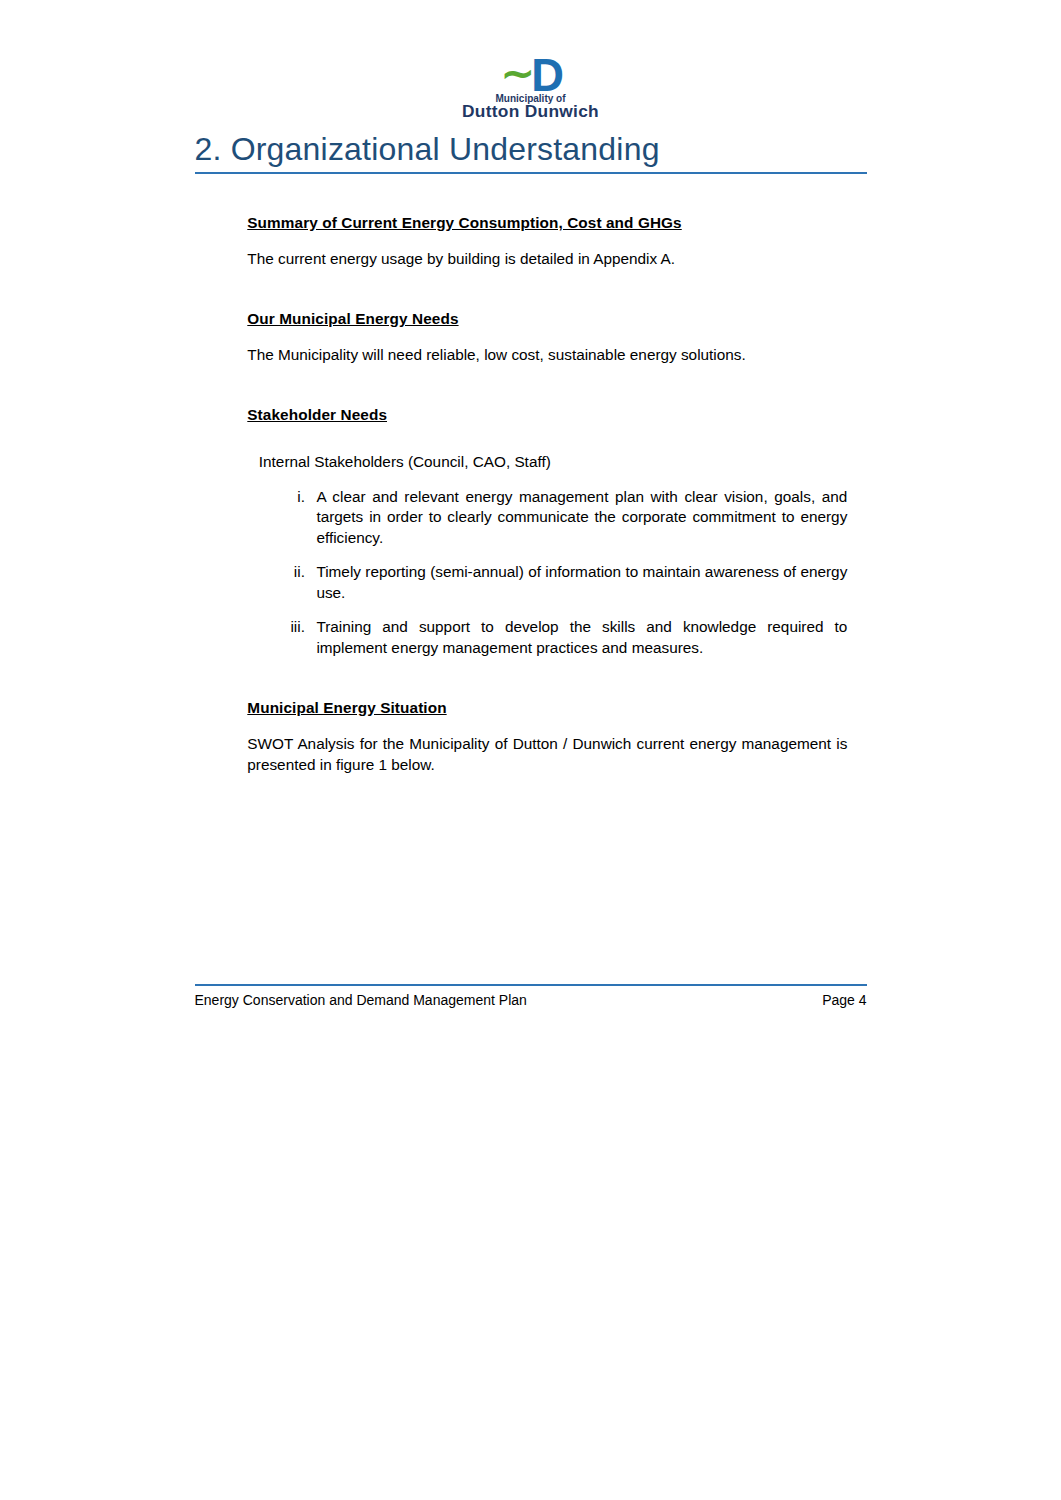∼D
Municipality of
Dutton Dunwich
2. Organizational Understanding
Summary of Current Energy Consumption, Cost and GHGs
The current energy usage by building is detailed in Appendix A.
Our Municipal Energy Needs
The Municipality will need reliable, low cost, sustainable energy solutions.
Stakeholder Needs
Internal Stakeholders (Council, CAO, Staff)
A clear and relevant energy management plan with clear vision, goals, and targets in order to clearly communicate the corporate commitment to energy efficiency.
Timely reporting (semi-annual) of information to maintain awareness of energy use.
Training and support to develop the skills and knowledge required to implement energy management practices and measures.
Municipal Energy Situation
SWOT Analysis for the Municipality of Dutton / Dunwich current energy management is presented in figure 1 below.
Energy Conservation and Demand Management Plan Page 4